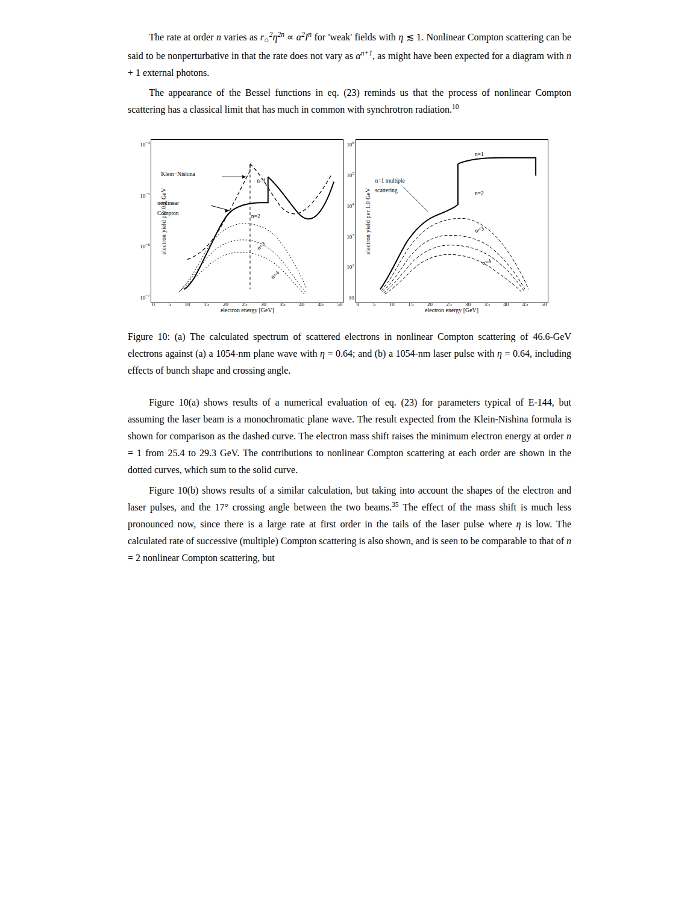The rate at order n varies as r○2η2n ∝ α2In for 'weak' fields with η ≲ 1. Nonlinear Compton scattering can be said to be nonperturbative in that the rate does not vary as αn+1, as might have been expected for a diagram with n + 1 external photons.
The appearance of the Bessel functions in eq. (23) reminds us that the process of nonlinear Compton scattering has a classical limit that has much in common with synchrotron radiation.10
electron yield per 0.2 GeV
10−4 10−5 10−6 10−7
Klein−Nishina
nonlinear
Compton
n=1
n=2
n=3
n=4
05101520253035404550
electron energy [GeV]
electron yield per 1.0 GeV
106 105 104 103 102 10
n=1
n=1 multiple
scattering
n=2
n=3
n=4
05101520253035404550
electron energy [GeV]
Figure 10: (a) The calculated spectrum of scattered electrons in nonlinear Compton scattering of 46.6-GeV electrons against (a) a 1054-nm plane wave with η = 0.64; and (b) a 1054-nm laser pulse with η = 0.64, including effects of bunch shape and crossing angle.
Figure 10(a) shows results of a numerical evaluation of eq. (23) for parameters typical of E-144, but assuming the laser beam is a monochromatic plane wave. The result expected from the Klein-Nishina formula is shown for comparison as the dashed curve. The electron mass shift raises the minimum electron energy at order n = 1 from 25.4 to 29.3 GeV. The contributions to nonlinear Compton scattering at each order are shown in the dotted curves, which sum to the solid curve.
Figure 10(b) shows results of a similar calculation, but taking into account the shapes of the electron and laser pulses, and the 17° crossing angle between the two beams.35 The effect of the mass shift is much less pronounced now, since there is a large rate at first order in the tails of the laser pulse where η is low. The calculated rate of successive (multiple) Compton scattering is also shown, and is seen to be comparable to that of n = 2 nonlinear Compton scattering, but